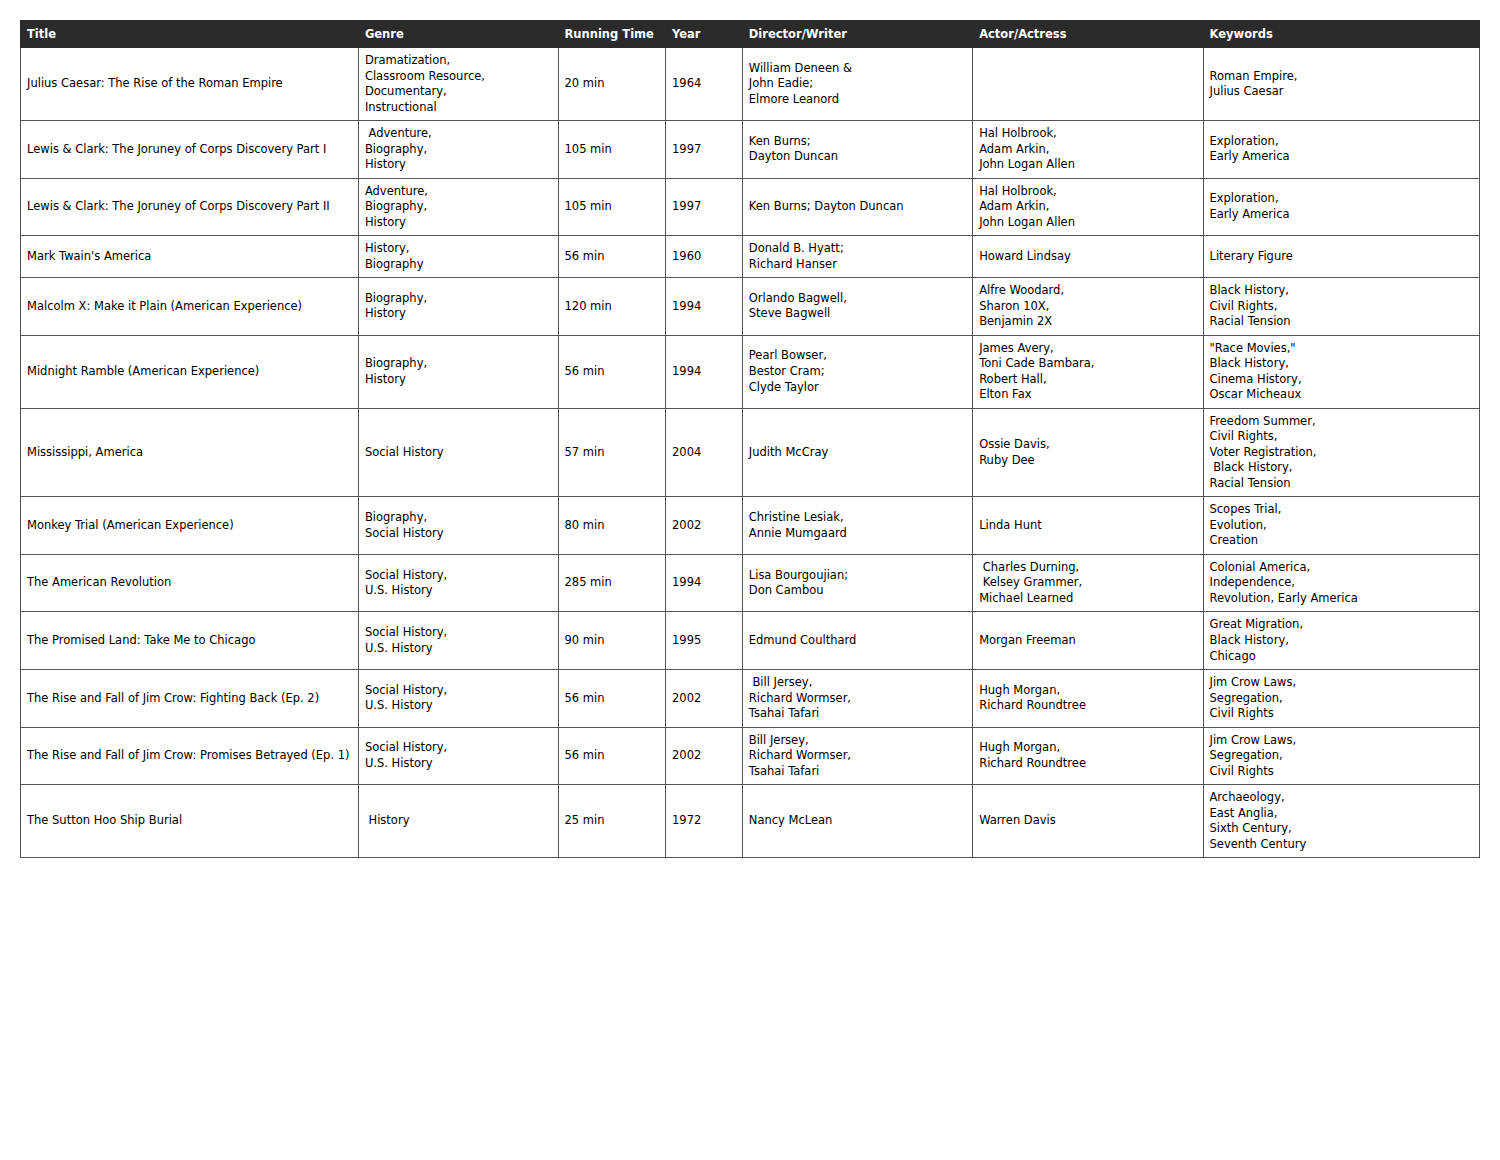| Title | Genre | Running Time | Year | Director/Writer | Actor/Actress | Keywords |
| --- | --- | --- | --- | --- | --- | --- |
| Julius Caesar: The Rise of the Roman Empire | Dramatization, Classroom Resource, Documentary, Instructional | 20 min | 1964 | William Deneen & John Eadie; Elmore Leanord | | Roman Empire, Julius Caesar |
| Lewis & Clark: The Joruney of Corps Discovery Part I | Adventure, Biography, History | 105 min | 1997 | Ken Burns; Dayton Duncan | Hal Holbrook, Adam Arkin, John Logan Allen | Exploration, Early America |
| Lewis & Clark: The Joruney of Corps Discovery Part II | Adventure, Biography, History | 105 min | 1997 | Ken Burns; Dayton Duncan | Hal Holbrook, Adam Arkin, John Logan Allen | Exploration, Early America |
| Mark Twain's America | History, Biography | 56 min | 1960 | Donald B. Hyatt; Richard Hanser | Howard Lindsay | Literary Figure |
| Malcolm X: Make it Plain (American Experience) | Biography, History | 120 min | 1994 | Orlando Bagwell, Steve Bagwell | Alfre Woodard, Sharon 10X, Benjamin 2X | Black History, Civil Rights, Racial Tension |
| Midnight Ramble (American Experience) | Biography, History | 56 min | 1994 | Pearl Bowser, Bestor Cram; Clyde Taylor | James Avery, Toni Cade Bambara, Robert Hall, Elton Fax | "Race Movies," Black History, Cinema History, Oscar Micheaux |
| Mississippi, America | Social History | 57 min | 2004 | Judith McCray | Ossie Davis, Ruby Dee | Freedom Summer, Civil Rights, Voter Registration, Black History, Racial Tension |
| Monkey Trial (American Experience) | Biography, Social History | 80 min | 2002 | Christine Lesiak, Annie Mumgaard | Linda Hunt | Scopes Trial, Evolution, Creation |
| The American Revolution | Social History, U.S. History | 285 min | 1994 | Lisa Bourgoujian; Don Cambou | Charles Durning, Kelsey Grammer, Michael Learned | Colonial America, Independence, Revolution, Early America |
| The Promised Land: Take Me to Chicago | Social History, U.S. History | 90 min | 1995 | Edmund Coulthard | Morgan Freeman | Great Migration, Black History, Chicago |
| The Rise and Fall of Jim Crow: Fighting Back (Ep. 2) | Social History, U.S. History | 56 min | 2002 | Bill Jersey, Richard Wormser, Tsahai Tafari | Hugh Morgan, Richard Roundtree | Jim Crow Laws, Segregation, Civil Rights |
| The Rise and Fall of Jim Crow: Promises Betrayed (Ep. 1) | Social History, U.S. History | 56 min | 2002 | Bill Jersey, Richard Wormser, Tsahai Tafari | Hugh Morgan, Richard Roundtree | Jim Crow Laws, Segregation, Civil Rights |
| The Sutton Hoo Ship Burial | History | 25 min | 1972 | Nancy McLean | Warren Davis | Archaeology, East Anglia, Sixth Century, Seventh Century |